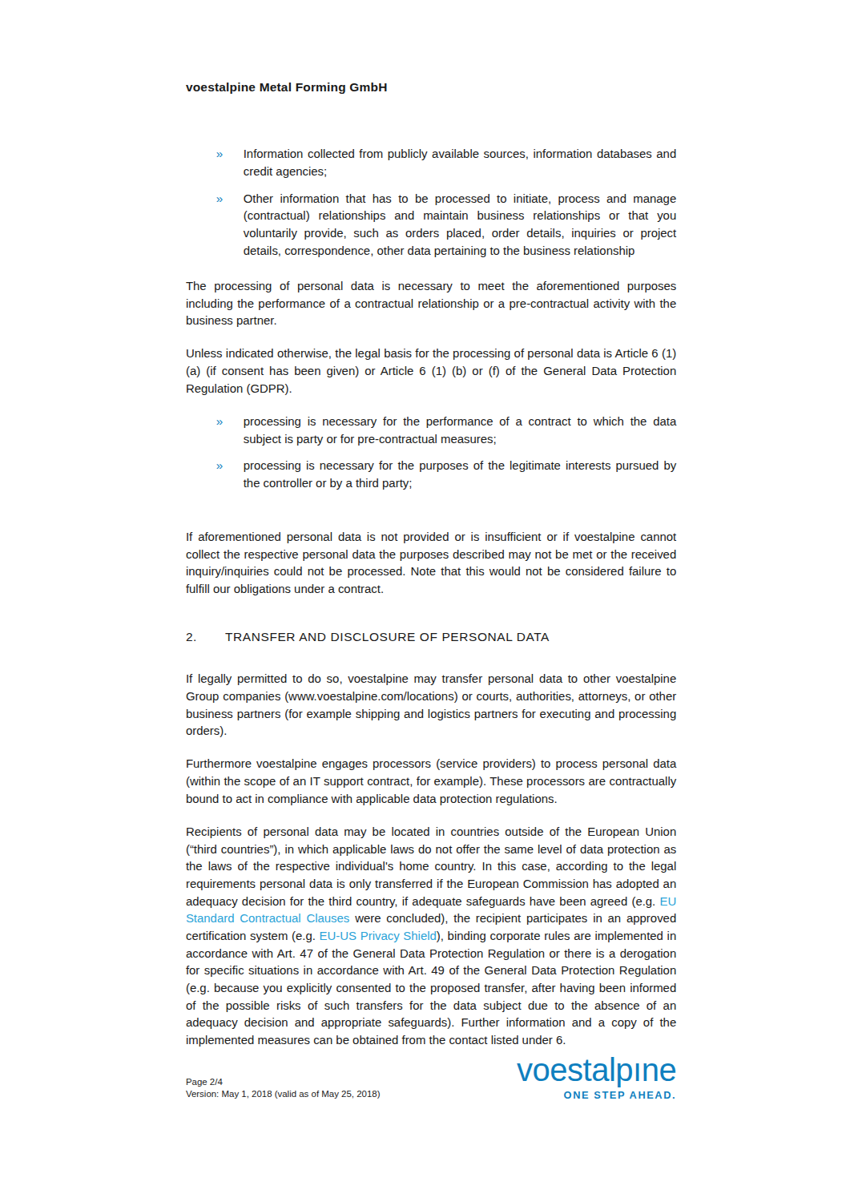voestalpine Metal Forming GmbH
Information collected from publicly available sources, information databases and credit agencies;
Other information that has to be processed to initiate, process and manage (contractual) relationships and maintain business relationships or that you voluntarily provide, such as orders placed, order details, inquiries or project details, correspondence, other data pertaining to the business relationship
The processing of personal data is necessary to meet the aforementioned purposes including the performance of a contractual relationship or a pre-contractual activity with the business partner.
Unless indicated otherwise, the legal basis for the processing of personal data is Article 6 (1) (a) (if consent has been given) or Article 6 (1) (b) or (f) of the General Data Protection Regulation (GDPR).
processing is necessary for the performance of a contract to which the data subject is party or for pre-contractual measures;
processing is necessary for the purposes of the legitimate interests pursued by the controller or by a third party;
If aforementioned personal data is not provided or is insufficient or if voestalpine cannot collect the respective personal data the purposes described may not be met or the received inquiry/inquiries could not be processed. Note that this would not be considered failure to fulfill our obligations under a contract.
2. TRANSFER AND DISCLOSURE OF PERSONAL DATA
If legally permitted to do so, voestalpine may transfer personal data to other voestalpine Group companies (www.voestalpine.com/locations) or courts, authorities, attorneys, or other business partners (for example shipping and logistics partners for executing and processing orders).
Furthermore voestalpine engages processors (service providers) to process personal data (within the scope of an IT support contract, for example). These processors are contractually bound to act in compliance with applicable data protection regulations.
Recipients of personal data may be located in countries outside of the European Union (“third countries”), in which applicable laws do not offer the same level of data protection as the laws of the respective individual's home country. In this case, according to the legal requirements personal data is only transferred if the European Commission has adopted an adequacy decision for the third country, if adequate safeguards have been agreed (e.g. EU Standard Contractual Clauses were concluded), the recipient participates in an approved certification system (e.g. EU-US Privacy Shield), binding corporate rules are implemented in accordance with Art. 47 of the General Data Protection Regulation or there is a derogation for specific situations in accordance with Art. 49 of the General Data Protection Regulation (e.g. because you explicitly consented to the proposed transfer, after having been informed of the possible risks of such transfers for the data subject due to the absence of an adequacy decision and appropriate safeguards). Further information and a copy of the implemented measures can be obtained from the contact listed under 6.
Page 2/4
Version: May 1, 2018 (valid as of May 25, 2018)
voestalpıne
ONE STEP AHEAD.